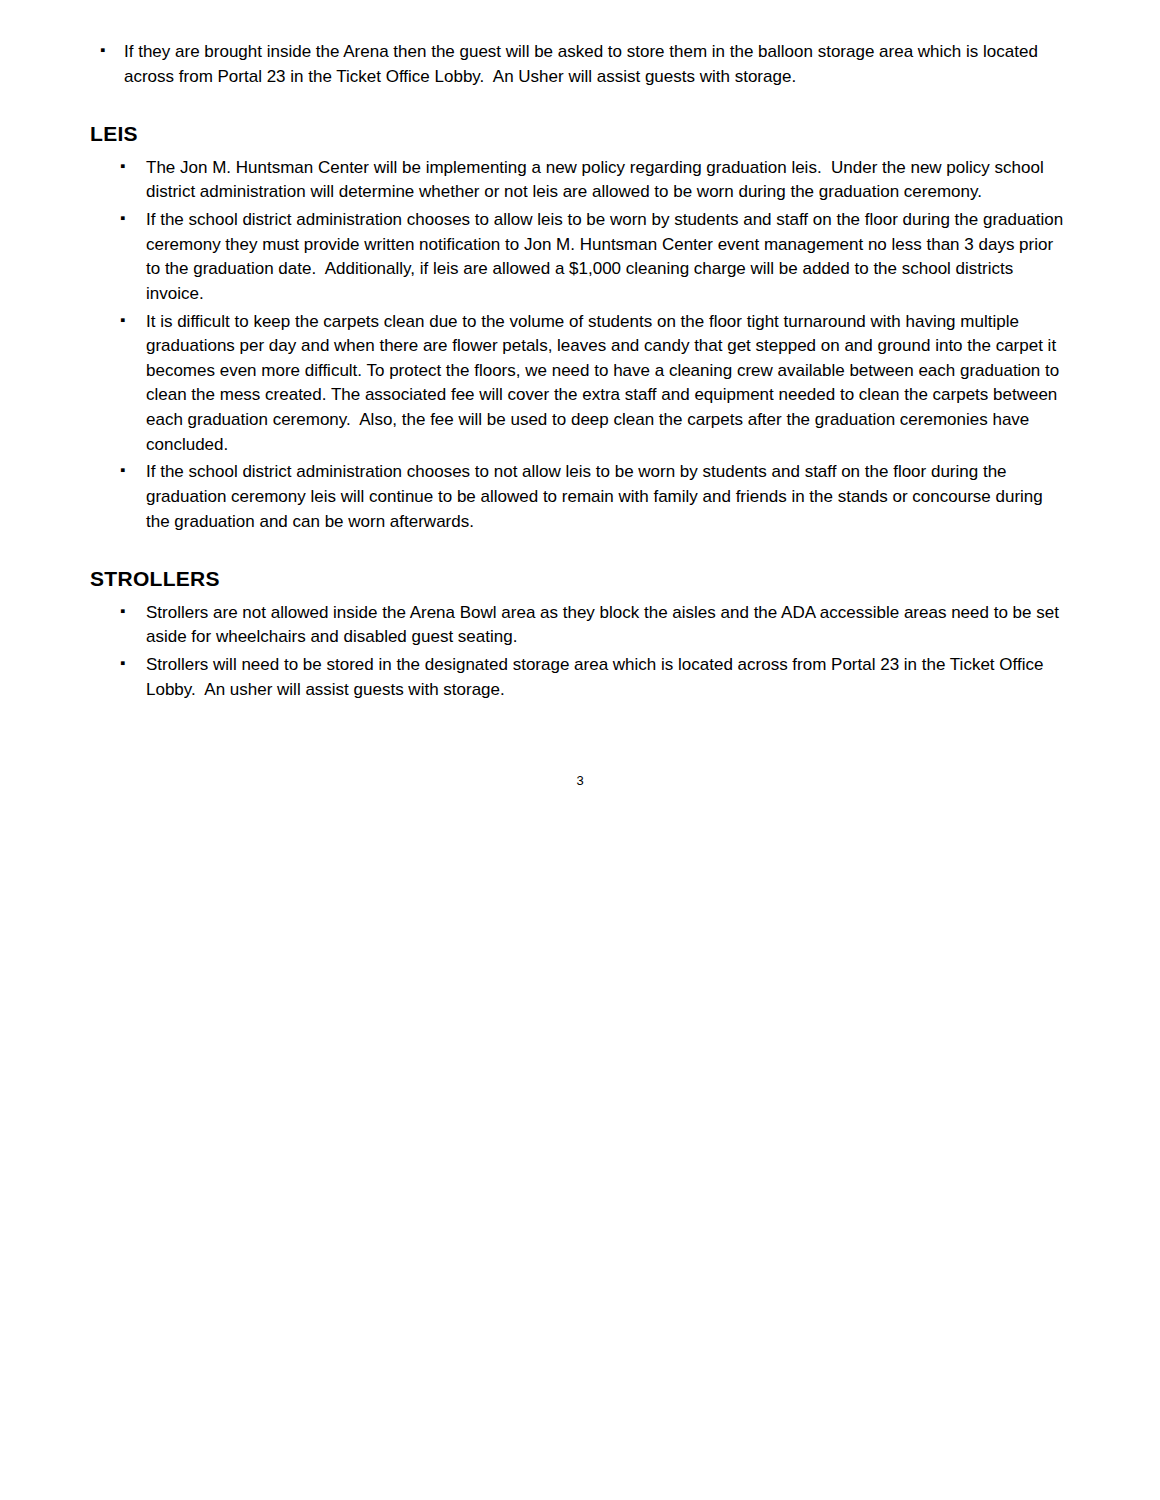If they are brought inside the Arena then the guest will be asked to store them in the balloon storage area which is located across from Portal 23 in the Ticket Office Lobby. An Usher will assist guests with storage.
LEIS
The Jon M. Huntsman Center will be implementing a new policy regarding graduation leis. Under the new policy school district administration will determine whether or not leis are allowed to be worn during the graduation ceremony.
If the school district administration chooses to allow leis to be worn by students and staff on the floor during the graduation ceremony they must provide written notification to Jon M. Huntsman Center event management no less than 3 days prior to the graduation date. Additionally, if leis are allowed a $1,000 cleaning charge will be added to the school districts invoice.
It is difficult to keep the carpets clean due to the volume of students on the floor tight turnaround with having multiple graduations per day and when there are flower petals, leaves and candy that get stepped on and ground into the carpet it becomes even more difficult. To protect the floors, we need to have a cleaning crew available between each graduation to clean the mess created. The associated fee will cover the extra staff and equipment needed to clean the carpets between each graduation ceremony. Also, the fee will be used to deep clean the carpets after the graduation ceremonies have concluded.
If the school district administration chooses to not allow leis to be worn by students and staff on the floor during the graduation ceremony leis will continue to be allowed to remain with family and friends in the stands or concourse during the graduation and can be worn afterwards.
STROLLERS
Strollers are not allowed inside the Arena Bowl area as they block the aisles and the ADA accessible areas need to be set aside for wheelchairs and disabled guest seating.
Strollers will need to be stored in the designated storage area which is located across from Portal 23 in the Ticket Office Lobby. An usher will assist guests with storage.
3